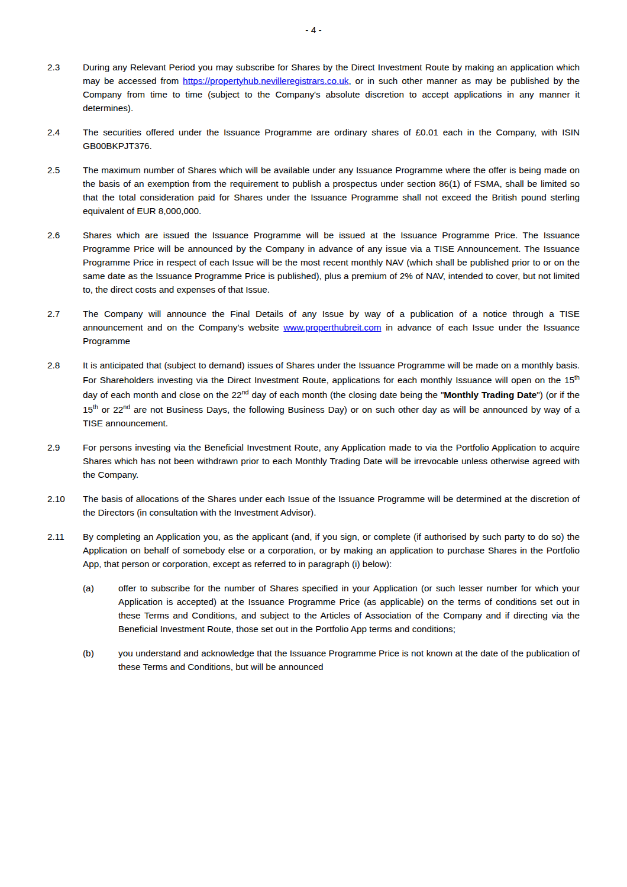- 4 -
2.3
During any Relevant Period you may subscribe for Shares by the Direct Investment Route by making an application which may be accessed from https://propertyhub.nevilleregistrars.co.uk, or in such other manner as may be published by the Company from time to time (subject to the Company's absolute discretion to accept applications in any manner it determines).
2.4
The securities offered under the Issuance Programme are ordinary shares of £0.01 each in the Company, with ISIN GB00BKPJT376.
2.5
The maximum number of Shares which will be available under any Issuance Programme where the offer is being made on the basis of an exemption from the requirement to publish a prospectus under section 86(1) of FSMA, shall be limited so that the total consideration paid for Shares under the Issuance Programme shall not exceed the British pound sterling equivalent of EUR 8,000,000.
2.6
Shares which are issued the Issuance Programme will be issued at the Issuance Programme Price. The Issuance Programme Price will be announced by the Company in advance of any issue via a TISE Announcement. The Issuance Programme Price in respect of each Issue will be the most recent monthly NAV (which shall be published prior to or on the same date as the Issuance Programme Price is published), plus a premium of 2% of NAV, intended to cover, but not limited to, the direct costs and expenses of that Issue.
2.7
The Company will announce the Final Details of any Issue by way of a publication of a notice through a TISE announcement and on the Company's website www.properthubreit.com in advance of each Issue under the Issuance Programme
2.8
It is anticipated that (subject to demand) issues of Shares under the Issuance Programme will be made on a monthly basis. For Shareholders investing via the Direct Investment Route, applications for each monthly Issuance will open on the 15th day of each month and close on the 22nd day of each month (the closing date being the "Monthly Trading Date") (or if the 15th or 22nd are not Business Days, the following Business Day) or on such other day as will be announced by way of a TISE announcement.
2.9
For persons investing via the Beneficial Investment Route, any Application made to via the Portfolio Application to acquire Shares which has not been withdrawn prior to each Monthly Trading Date will be irrevocable unless otherwise agreed with the Company.
2.10
The basis of allocations of the Shares under each Issue of the Issuance Programme will be determined at the discretion of the Directors (in consultation with the Investment Advisor).
2.11
By completing an Application you, as the applicant (and, if you sign, or complete (if authorised by such party to do so) the Application on behalf of somebody else or a corporation, or by making an application to purchase Shares in the Portfolio App, that person or corporation, except as referred to in paragraph (i) below):
(a)
offer to subscribe for the number of Shares specified in your Application (or such lesser number for which your Application is accepted) at the Issuance Programme Price (as applicable) on the terms of conditions set out in these Terms and Conditions, and subject to the Articles of Association of the Company and if directing via the Beneficial Investment Route, those set out in the Portfolio App terms and conditions;
(b)
you understand and acknowledge that the Issuance Programme Price is not known at the date of the publication of these Terms and Conditions, but will be announced